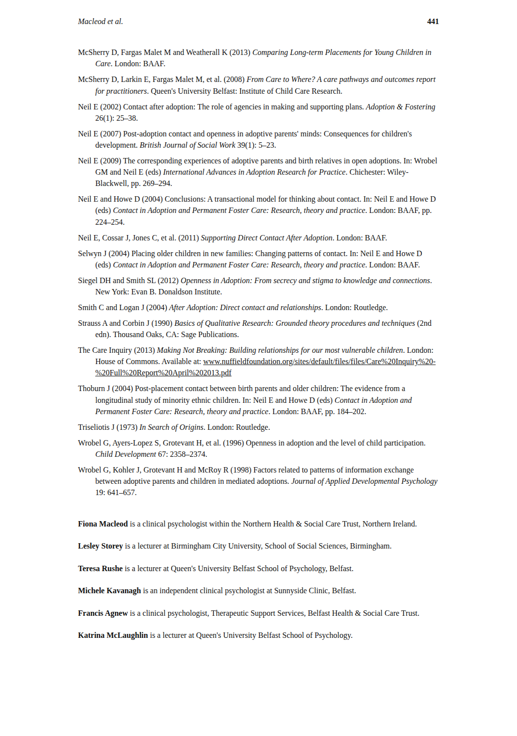Macleod et al. 441
McSherry D, Fargas Malet M and Weatherall K (2013) Comparing Long-term Placements for Young Children in Care. London: BAAF.
McSherry D, Larkin E, Fargas Malet M, et al. (2008) From Care to Where? A care pathways and outcomes report for practitioners. Queen's University Belfast: Institute of Child Care Research.
Neil E (2002) Contact after adoption: The role of agencies in making and supporting plans. Adoption & Fostering 26(1): 25–38.
Neil E (2007) Post-adoption contact and openness in adoptive parents' minds: Consequences for children's development. British Journal of Social Work 39(1): 5–23.
Neil E (2009) The corresponding experiences of adoptive parents and birth relatives in open adoptions. In: Wrobel GM and Neil E (eds) International Advances in Adoption Research for Practice. Chichester: Wiley-Blackwell, pp. 269–294.
Neil E and Howe D (2004) Conclusions: A transactional model for thinking about contact. In: Neil E and Howe D (eds) Contact in Adoption and Permanent Foster Care: Research, theory and practice. London: BAAF, pp. 224–254.
Neil E, Cossar J, Jones C, et al. (2011) Supporting Direct Contact After Adoption. London: BAAF.
Selwyn J (2004) Placing older children in new families: Changing patterns of contact. In: Neil E and Howe D (eds) Contact in Adoption and Permanent Foster Care: Research, theory and practice. London: BAAF.
Siegel DH and Smith SL (2012) Openness in Adoption: From secrecy and stigma to knowledge and connections. New York: Evan B. Donaldson Institute.
Smith C and Logan J (2004) After Adoption: Direct contact and relationships. London: Routledge.
Strauss A and Corbin J (1990) Basics of Qualitative Research: Grounded theory procedures and techniques (2nd edn). Thousand Oaks, CA: Sage Publications.
The Care Inquiry (2013) Making Not Breaking: Building relationships for our most vulnerable children. London: House of Commons. Available at: www.nuffieldfoundation.org/sites/default/files/files/Care%20Inquiry%20-%20Full%20Report%20April%202013.pdf
Thoburn J (2004) Post-placement contact between birth parents and older children: The evidence from a longitudinal study of minority ethnic children. In: Neil E and Howe D (eds) Contact in Adoption and Permanent Foster Care: Research, theory and practice. London: BAAF, pp. 184–202.
Triseliotis J (1973) In Search of Origins. London: Routledge.
Wrobel G, Ayers-Lopez S, Grotevant H, et al. (1996) Openness in adoption and the level of child participation. Child Development 67: 2358–2374.
Wrobel G, Kohler J, Grotevant H and McRoy R (1998) Factors related to patterns of information exchange between adoptive parents and children in mediated adoptions. Journal of Applied Developmental Psychology 19: 641–657.
Fiona Macleod is a clinical psychologist within the Northern Health & Social Care Trust, Northern Ireland.
Lesley Storey is a lecturer at Birmingham City University, School of Social Sciences, Birmingham.
Teresa Rushe is a lecturer at Queen's University Belfast School of Psychology, Belfast.
Michele Kavanagh is an independent clinical psychologist at Sunnyside Clinic, Belfast.
Francis Agnew is a clinical psychologist, Therapeutic Support Services, Belfast Health & Social Care Trust.
Katrina McLaughlin is a lecturer at Queen's University Belfast School of Psychology.